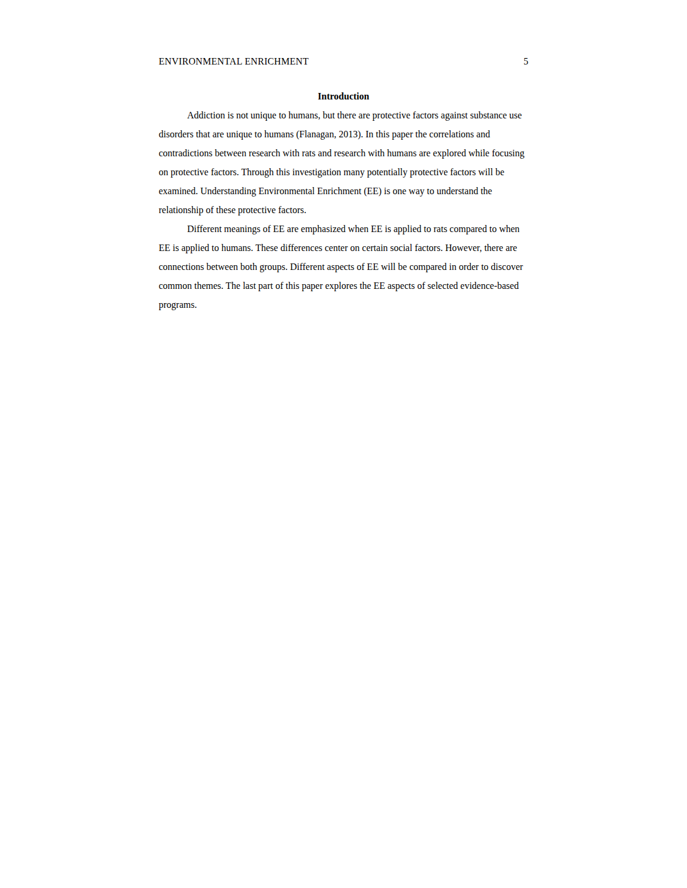Environmental Enrichment 5
Introduction
Addiction is not unique to humans, but there are protective factors against substance use disorders that are unique to humans (Flanagan, 2013). In this paper the correlations and contradictions between research with rats and research with humans are explored while focusing on protective factors. Through this investigation many potentially protective factors will be examined. Understanding Environmental Enrichment (EE) is one way to understand the relationship of these protective factors.
Different meanings of EE are emphasized when EE is applied to rats compared to when EE is applied to humans. These differences center on certain social factors. However, there are connections between both groups. Different aspects of EE will be compared in order to discover common themes. The last part of this paper explores the EE aspects of selected evidence-based programs.